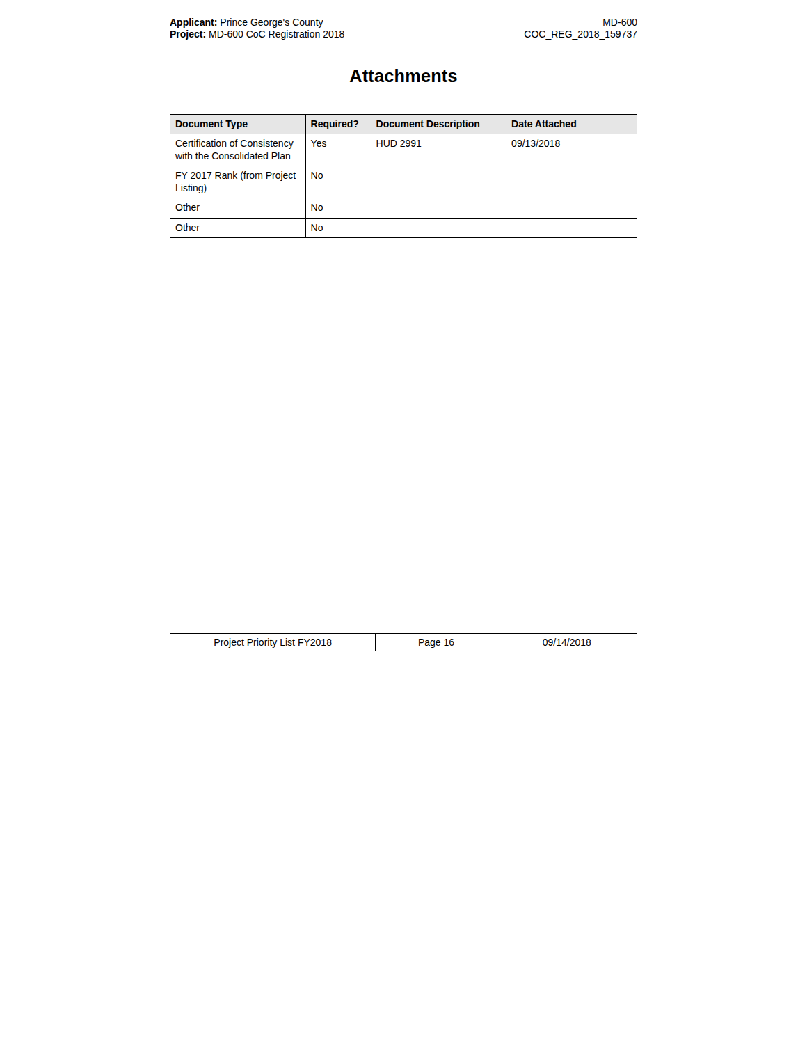| Applicant: Prince George's County | MD-600 |
| Project: MD-600 CoC Registration 2018 | COC_REG_2018_159737 |
Attachments
| Document Type | Required? | Document Description | Date Attached |
| --- | --- | --- | --- |
| Certification of Consistency with the Consolidated Plan | Yes | HUD 2991 | 09/13/2018 |
| FY 2017 Rank (from Project Listing) | No | | |
| Other | No | | |
| Other | No | | |
| Project Priority List FY2018 | Page 16 | 09/14/2018 |